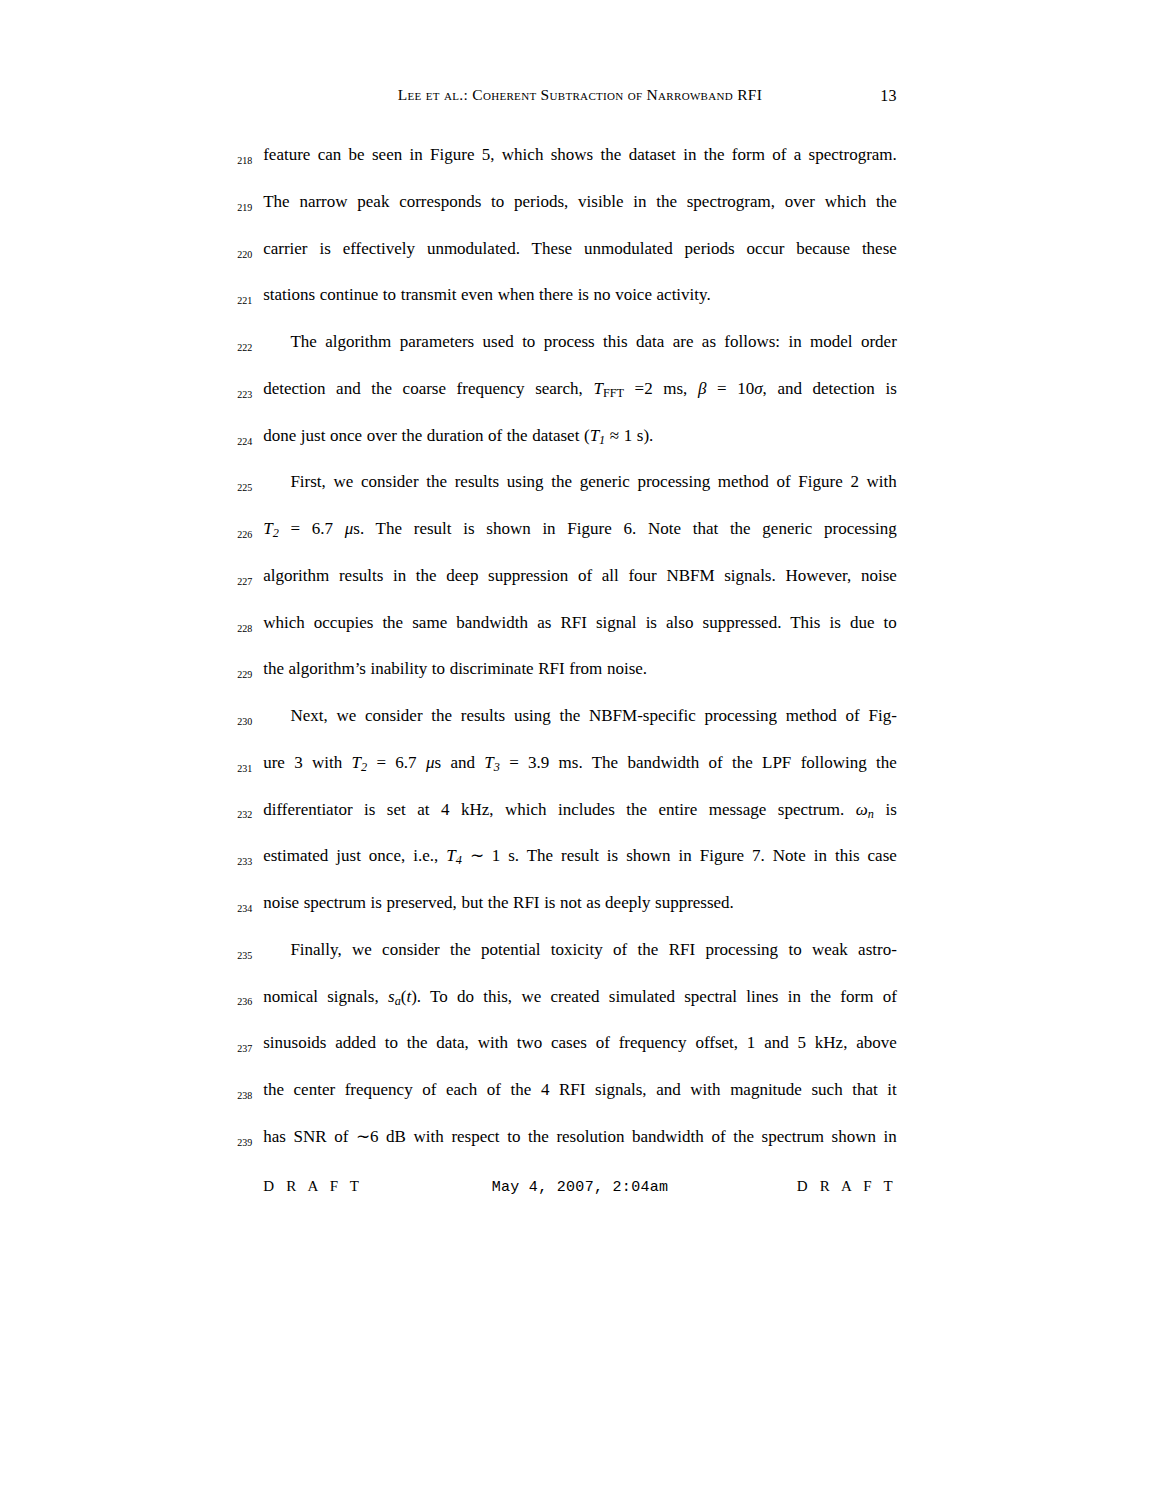Lee et al.: Coherent Subtraction of Narrowband RFI 13
feature can be seen in Figure 5, which shows the dataset in the form of a spectrogram.
The narrow peak corresponds to periods, visible in the spectrogram, over which the
carrier is effectively unmodulated. These unmodulated periods occur because these
stations continue to transmit even when there is no voice activity.
The algorithm parameters used to process this data are as follows: in model order
detection and the coarse frequency search, TFFT =2 ms, β = 10σ, and detection is
done just once over the duration of the dataset (T1 ≈ 1 s).
First, we consider the results using the generic processing method of Figure 2 with
T2 = 6.7 μs. The result is shown in Figure 6. Note that the generic processing
algorithm results in the deep suppression of all four NBFM signals. However, noise
which occupies the same bandwidth as RFI signal is also suppressed. This is due to
the algorithm’s inability to discriminate RFI from noise.
Next, we consider the results using the NBFM-specific processing method of Fig-
ure 3 with T2 = 6.7 μs and T3 = 3.9 ms. The bandwidth of the LPF following the
differentiator is set at 4 kHz, which includes the entire message spectrum. ωn is
estimated just once, i.e., T4 ∼ 1 s. The result is shown in Figure 7. Note in this case
noise spectrum is preserved, but the RFI is not as deeply suppressed.
Finally, we consider the potential toxicity of the RFI processing to weak astro-
nomical signals, sa(t). To do this, we created simulated spectral lines in the form of
sinusoids added to the data, with two cases of frequency offset, 1 and 5 kHz, above
the center frequency of each of the 4 RFI signals, and with magnitude such that it
has SNR of ∼6 dB with respect to the resolution bandwidth of the spectrum shown in
D R A F T May 4, 2007, 2:04am D R A F T